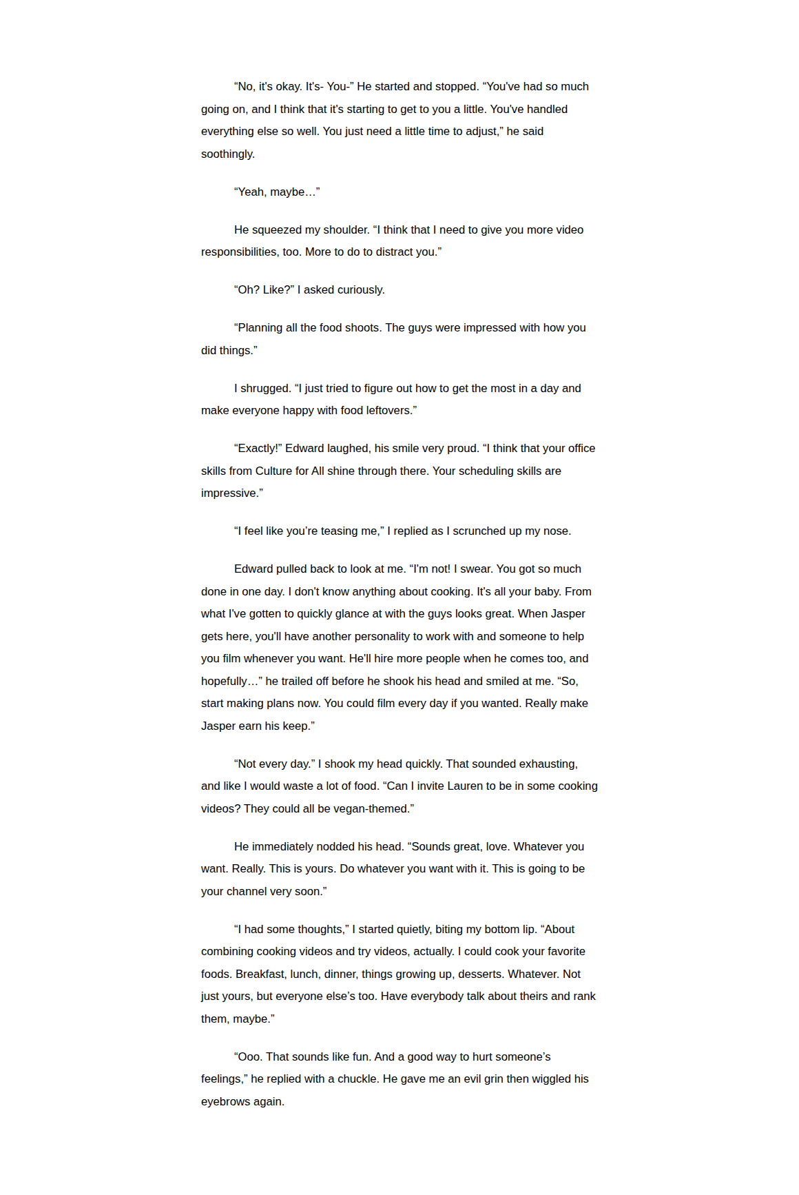“No, it's okay. It's- You-” He started and stopped. “You've had so much going on, and I think that it's starting to get to you a little. You've handled everything else so well. You just need a little time to adjust,” he said soothingly.
“Yeah, maybe…”
He squeezed my shoulder. “I think that I need to give you more video responsibilities, too. More to do to distract you.”
“Oh? Like?” I asked curiously.
“Planning all the food shoots. The guys were impressed with how you did things.”
I shrugged. “I just tried to figure out how to get the most in a day and make everyone happy with food leftovers.”
“Exactly!” Edward laughed, his smile very proud. “I think that your office skills from Culture for All shine through there. Your scheduling skills are impressive.”
“I feel like you’re teasing me,” I replied as I scrunched up my nose.
Edward pulled back to look at me. “I'm not! I swear. You got so much done in one day. I don't know anything about cooking. It's all your baby. From what I've gotten to quickly glance at with the guys looks great. When Jasper gets here, you'll have another personality to work with and someone to help you film whenever you want. He'll hire more people when he comes too, and hopefully…” he trailed off before he shook his head and smiled at me. “So, start making plans now. You could film every day if you wanted. Really make Jasper earn his keep.”
“Not every day.” I shook my head quickly. That sounded exhausting, and like I would waste a lot of food. “Can I invite Lauren to be in some cooking videos? They could all be vegan-themed.”
He immediately nodded his head. “Sounds great, love. Whatever you want. Really. This is yours. Do whatever you want with it. This is going to be your channel very soon.”
“I had some thoughts,” I started quietly, biting my bottom lip. “About combining cooking videos and try videos, actually. I could cook your favorite foods. Breakfast, lunch, dinner, things growing up, desserts. Whatever. Not just yours, but everyone else’s too. Have everybody talk about theirs and rank them, maybe.”
“Ooo. That sounds like fun. And a good way to hurt someone’s feelings,” he replied with a chuckle. He gave me an evil grin then wiggled his eyebrows again.